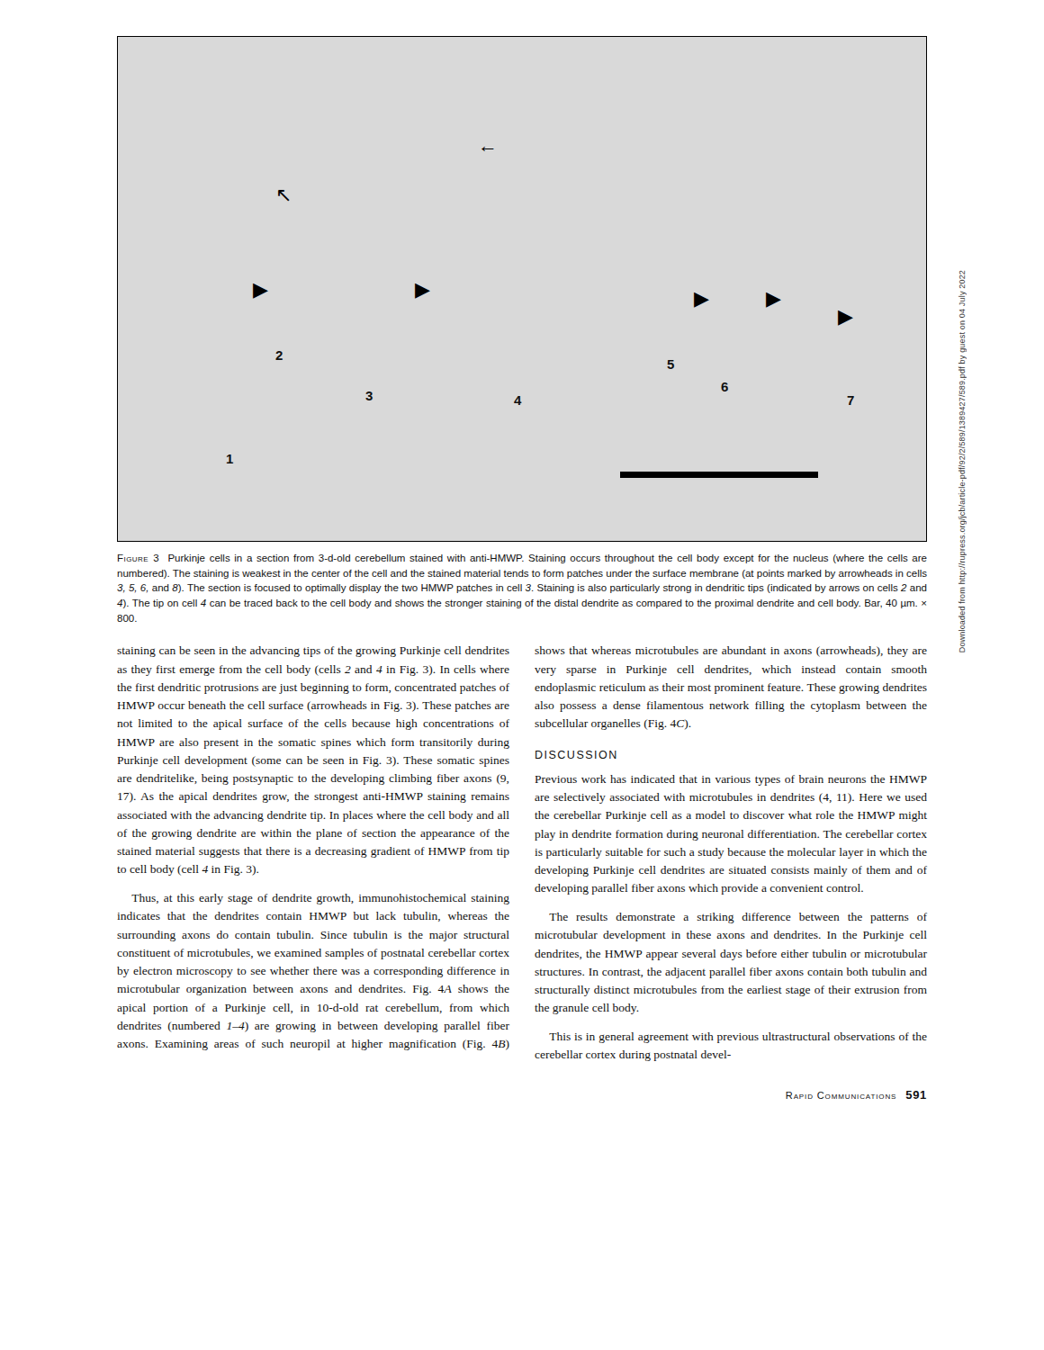Downloaded from http://rupress.org/jcb/article-pdf/92/2/589/1389427/589.pdf by guest on 04 July 2022
← ↖ ▶ ▶ ▶ ▶ ▶ 2 3 1 4 5 6 7 8
Figure 3 Purkinje cells in a section from 3-d-old cerebellum stained with anti-HMWP. Staining occurs throughout the cell body except for the nucleus (where the cells are numbered). The staining is weakest in the center of the cell and the stained material tends to form patches under the surface membrane (at points marked by arrowheads in cells 3, 5, 6, and 8). The section is focused to optimally display the two HMWP patches in cell 3. Staining is also particularly strong in dendritic tips (indicated by arrows on cells 2 and 4). The tip on cell 4 can be traced back to the cell body and shows the stronger staining of the distal dendrite as compared to the proximal dendrite and cell body. Bar, 40 µm. × 800.
staining can be seen in the advancing tips of the growing Purkinje cell dendrites as they first emerge from the cell body (cells 2 and 4 in Fig. 3). In cells where the first dendritic protrusions are just beginning to form, concentrated patches of HMWP occur beneath the cell surface (arrowheads in Fig. 3). These patches are not limited to the apical surface of the cells because high concentrations of HMWP are also present in the somatic spines which form transitorily during Purkinje cell development (some can be seen in Fig. 3). These somatic spines are dendritelike, being postsynaptic to the developing climbing fiber axons (9, 17). As the apical dendrites grow, the strongest anti-HMWP staining remains associated with the advancing dendrite tip. In places where the cell body and all of the growing dendrite are within the plane of section the appearance of the stained material suggests that there is a decreasing gradient of HMWP from tip to cell body (cell 4 in Fig. 3).
Thus, at this early stage of dendrite growth, immunohistochemical staining indicates that the dendrites contain HMWP but lack tubulin, whereas the surrounding axons do contain tubulin. Since tubulin is the major structural constituent of microtubules, we examined samples of postnatal cerebellar cortex by electron microscopy to see whether there was a corresponding difference in microtubular organization between axons and dendrites. Fig. 4A shows the apical portion of a Purkinje cell, in 10-d-old rat cerebellum, from which dendrites (numbered 1–4) are growing in between developing parallel fiber axons. Examining areas of such neuropil at higher magnification (Fig. 4B) shows that whereas microtubules are abundant in axons (arrowheads), they are very sparse in Purkinje cell dendrites, which instead contain smooth endoplasmic reticulum as their most prominent feature. These growing dendrites also possess a dense filamentous network filling the cytoplasm between the subcellular organelles (Fig. 4C).
DISCUSSION
Previous work has indicated that in various types of brain neurons the HMWP are selectively associated with microtubules in dendrites (4, 11). Here we used the cerebellar Purkinje cell as a model to discover what role the HMWP might play in dendrite formation during neuronal differentiation. The cerebellar cortex is particularly suitable for such a study because the molecular layer in which the developing Purkinje cell dendrites are situated consists mainly of them and of developing parallel fiber axons which provide a convenient control.
The results demonstrate a striking difference between the patterns of microtubular development in these axons and dendrites. In the Purkinje cell dendrites, the HMWP appear several days before either tubulin or microtubular structures. In contrast, the adjacent parallel fiber axons contain both tubulin and structurally distinct microtubules from the earliest stage of their extrusion from the granule cell body.
This is in general agreement with previous ultrastructural observations of the cerebellar cortex during postnatal devel-
Rapid Communications 591